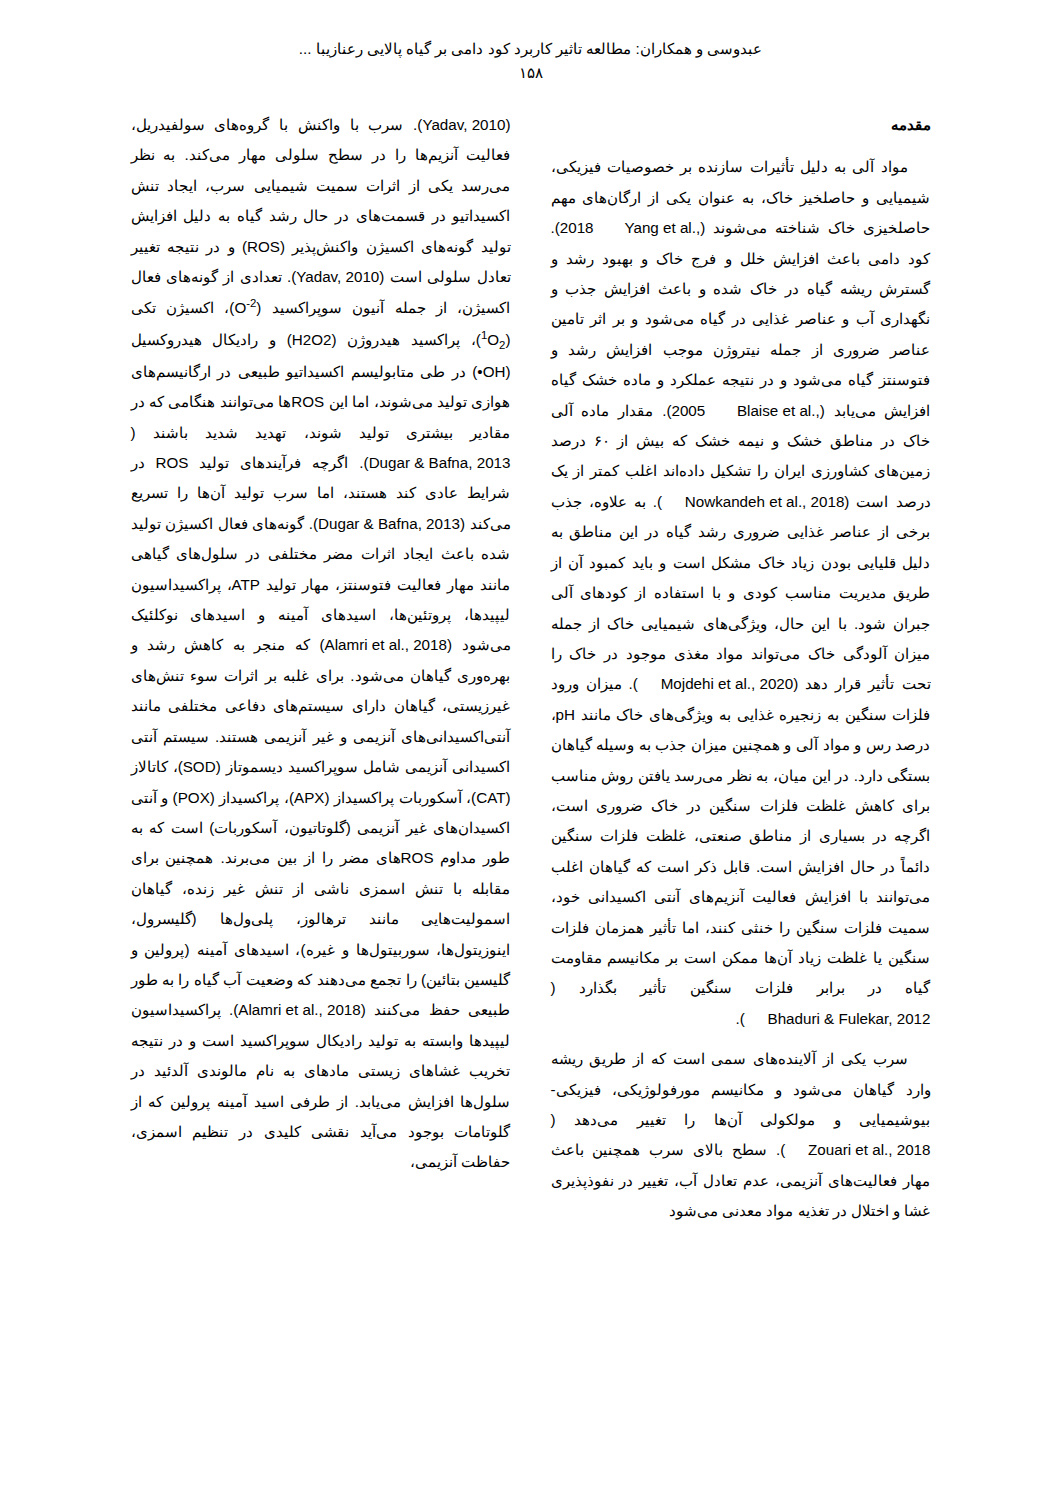عبدوسی و همکاران: مطالعه تاثیر کاربرد کود دامی بر گیاه پالایی رعنازیبا ...
۱۵۸
مقدمه
مواد آلی به دلیل تأثیرات سازنده بر خصوصیات فیزیکی، شیمیایی و حاصلخیز خاک، به عنوان یکی از ارگان‌های مهم حاصلخیزی خاک شناخته می‌شوند (Yang et al., 2018). کود دامی باعث افزایش خلل و فرج خاک و بهبود رشد و گسترش ریشه گیاه در خاک شده و باعث افزایش جذب و نگهداری آب و عناصر غذایی در گیاه می‌شود و بر اثر تامین عناصر ضروری از جمله نیتروژن موجب افزایش رشد و فتوسنتز گیاه می‌شود و در نتیجه عملکرد و ماده خشک گیاه افزایش می‌یابد (Blaise et al., 2005). مقدار ماده آلی خاک در مناطق خشک و نیمه خشک که بیش از ۶۰ درصد زمین‌های کشاورزی ایران را تشکیل داده‌اند اغلب کمتر از یک درصد است (Nowkandeh et al., 2018). به علاوه، جذب برخی از عناصر غذایی ضروری رشد گیاه در این مناطق به دلیل قلیایی بودن زیاد خاک مشکل است و باید کمبود آن از طریق مدیریت مناسب کودی و با استفاده از کودهای آلی جبران شود. با این حال، ویژگی‌های شیمیایی خاک از جمله میزان آلودگی خاک می‌تواند مواد مغذی موجود در خاک را تحت تأثیر قرار دهد (Mojdehi et al., 2020). میزان ورود فلزات سنگین به زنجیره غذایی به ویژگی‌های خاک مانند pH، درصد رس و مواد آلی و همچنین میزان جذب به وسیله گیاهان بستگی دارد. در این میان، به نظر می‌رسد یافتن روش مناسب برای کاهش غلظت فلزات سنگین در خاک ضروری است، اگرچه در بسیاری از مناطق صنعتی، غلظت فلزات سنگین دائماً در حال افزایش است. قابل ذکر است که گیاهان اغلب می‌توانند با افزایش فعالیت آنزیم‌های آنتی اکسیدانی خود، سمیت فلزات سنگین را خنثی کنند، اما تأثیر همزمان فلزات سنگین یا غلظت زیاد آن‌ها ممکن است بر مکانیسم مقاومت گیاه در برابر فلزات سنگین تأثیر بگذارد (Bhaduri & Fulekar, 2012).
سرب یکی از آلاینده‌های سمی است که از طریق ریشه وارد گیاهان می‌شود و مکانیسم مورفولوژیکی، فیزیکی-بیوشیمیایی و مولکولی آن‌ها را تغییر می‌دهد (Zouari et al., 2018). سطح بالای سرب همچنین باعث مهار فعالیت‌های آنزیمی، عدم تعادل آب، تغییر در نفوذپذیری غشا و اختلال در تغذیه مواد معدنی می‌شود
(Yadav, 2010). سرب با واکنش با گروه‌های سولفیدریل، فعالیت آنزیم‌ها را در سطح سلولی مهار می‌کند. به نظر می‌رسد یکی از اثرات سمیت شیمیایی سرب، ایجاد تنش اکسیداتیو در قسمت‌های در حال رشد گیاه به دلیل افزایش تولید گونه‌های اکسیژن واکنش‌پذیر (ROS) و در نتیجه تغییر تعادل سلولی است (Yadav, 2010). تعدادی از گونه‌های فعال اکسیژن، از جمله آنیون سوپراکسید (O-2)، اکسیژن تکی (1O2)، پراکسید هیدروژن (H2O2) و رادیکال هیدروکسیل (OH•) در طی متابولیسم اکسیداتیو طبیعی در ارگانیسم‌های هوازی تولید می‌شوند، اما این ROSها می‌توانند هنگامی که در مقادیر بیشتری تولید شوند، تهدید شدید باشند (Dugar & Bafna, 2013). اگرچه فرآیندهای تولید ROS در شرایط عادی کند هستند، اما سرب تولید آن‌ها را تسریع می‌کند (Dugar & Bafna, 2013). گونه‌های فعال اکسیژن تولید شده باعث ایجاد اثرات مضر مختلفی در سلول‌های گیاهی مانند مهار فعالیت فتوسنتز، مهار تولید ATP، پراکسیداسیون لیپیدها، پروتئین‌ها، اسیدهای آمینه و اسیدهای نوکلئیک می‌شود (Alamri et al., 2018) که منجر به کاهش رشد و بهره‌وری گیاهان می‌شود. برای غلبه بر اثرات سوء تنش‌های غیرزیستی، گیاهان دارای سیستم‌های دفاعی مختلفی مانند آنتی‌اکسیدانی‌های آنزیمی و غیر آنزیمی هستند. سیستم آنتی اکسیدانی آنزیمی شامل سوپراکسید دیسموتاز (SOD)، کاتالاز (CAT)، آسکوربات پراکسیداز (APX)، پراکسیداز (POX) و آنتی اکسیدان‌های غیر آنزیمی (گلوتاتیون، آسکوربات) است که به طور مداوم ROSهای مضر را از بین می‌برند. همچنین برای مقابله با تنش اسمزی ناشی از تنش غیر زنده، گیاهان اسمولیت‌هایی مانند ترهالوز، پلی‌ول‌ها (گلیسرول، اینوزیتول‌ها، سوربیتول‌ها و غیره)، اسیدهای آمینه (پرولین و گلیسین بتائین) را تجمع می‌دهند که وضعیت آب گیاه را به طور طبیعی حفظ می‌کنند (Alamri et al., 2018). پراکسیداسیون لیپیدها وابسته به تولید رادیکال سوپراکسید است و در نتیجه تخریب غشاهای زیستی مادهای به نام مالوندی آلدئید در سلول‌ها افزایش می‌یابد. از طرفی اسید آمینه پرولین که از گلوتامات بوجود می‌آید نقشی کلیدی در تنظیم اسمزی، حفاظت آنزیمی،